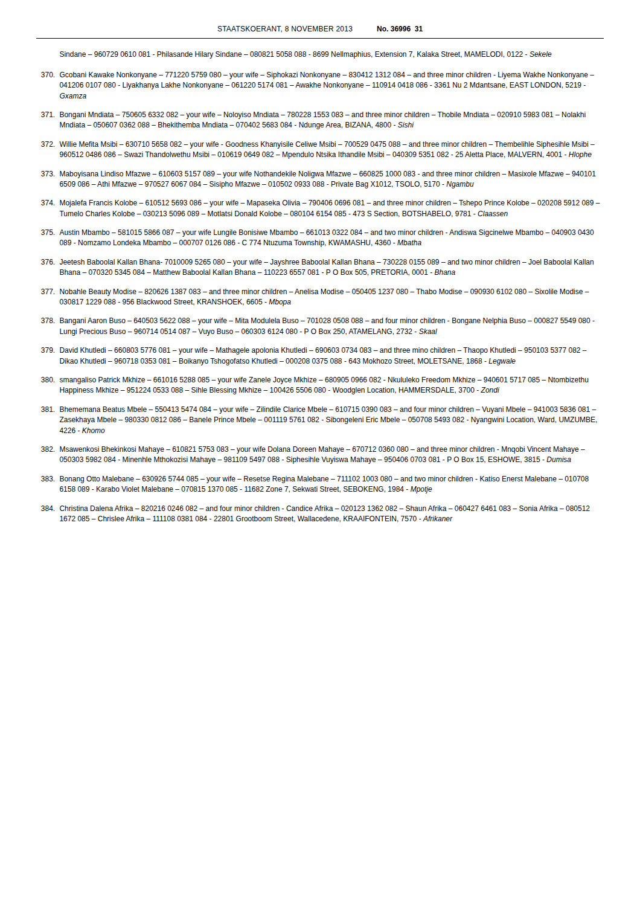STAATSKOERANT, 8 NOVEMBER 2013 No. 36996 31
Sindane – 960729 0610 081 - Philasande Hilary Sindane – 080821 5058 088 - 8699 Nellmaphius, Extension 7, Kalaka Street, MAMELODI, 0122 - Sekele
370. Gcobani Kawake Nonkonyane – 771220 5759 080 – your wife – Siphokazi Nonkonyane – 830412 1312 084 – and three minor children - Liyema Wakhe Nonkonyane – 041206 0107 080 - Liyakhanya Lakhe Nonkonyane – 061220 5174 081 – Awakhe Nonkonyane – 110914 0418 086 - 3361 Nu 2 Mdantsane, EAST LONDON, 5219 - Gxamza
371. Bongani Mndiata – 750605 6332 082 – your wife – Noloyiso Mndiata – 780228 1553 083 – and three minor children – Thobile Mndiata – 020910 5983 081 – Nolakhi Mndiata – 050607 0362 088 – Bhekithemba Mndiata – 070402 5683 084 - Ndunge Area, BIZANA, 4800 - Sishi
372. Willie Mefita Msibi – 630710 5658 082 – your wife - Goodness Khanyisile Celiwe Msibi – 700529 0475 088 – and three minor children – Thembelihle Siphesihle Msibi – 960512 0486 086 – Swazi Thandolwethu Msibi – 010619 0649 082 – Mpendulo Ntsika Ithandile Msibi – 040309 5351 082 - 25 Aletta Place, MALVERN, 4001 - Hlophe
373. Maboyisana Lindiso Mfazwe – 610603 5157 089 – your wife Nothandekile Noligwa Mfazwe – 660825 1000 083 - and three minor children – Masixole Mfazwe – 940101 6509 086 – Athi Mfazwe – 970527 6067 084 – Sisipho Mfazwe – 010502 0933 088 - Private Bag X1012, TSOLO, 5170 - Ngambu
374. Mojalefa Francis Kolobe – 610512 5693 086 – your wife – Mapaseka Olivia – 790406 0696 081 – and three minor children – Tshepo Prince Kolobe – 020208 5912 089 – Tumelo Charles Kolobe – 030213 5096 089 – Motlatsi Donald Kolobe – 080104 6154 085 - 473 S Section, BOTSHABELO, 9781 - Claassen
375. Austin Mbambo – 581015 5866 087 – your wife Lungile Bonisiwe Mbambo – 661013 0322 084 – and two minor children - Andiswa Sigcinelwe Mbambo – 040903 0430 089 - Nomzamo Londeka Mbambo – 000707 0126 086 - C 774 Ntuzuma Township, KWAMASHU, 4360 - Mbatha
376. Jeetesh Baboolal Kallan Bhana- 7010009 5265 080 – your wife – Jayshree Baboolal Kallan Bhana – 730228 0155 089 – and two minor children – Joel Baboolal Kallan Bhana – 070320 5345 084 – Matthew Baboolal Kallan Bhana – 110223 6557 081 - P O Box 505, PRETORIA, 0001 - Bhana
377. Nobahle Beauty Modise – 820626 1387 083 – and three minor children – Anelisa Modise – 050405 1237 080 – Thabo Modise – 090930 6102 080 – Sixolile Modise – 030817 1229 088 - 956 Blackwood Street, KRANSHOEK, 6605 - Mbopa
378. Bangani Aaron Buso – 640503 5622 088 – your wife – Mita Modulela Buso – 701028 0508 088 – and four minor children - Bongane Nelphia Buso – 000827 5549 080 - Lungi Precious Buso – 960714 0514 087 – Vuyo Buso – 060303 6124 080 - P O Box 250, ATAMELANG, 2732 - Skaal
379. David Khutledi – 660803 5776 081 – your wife – Mathagele apolonia Khutledi – 690603 0734 083 – and three mino children – Thaopo Khutledi – 950103 5377 082 – Dikao Khutledi – 960718 0353 081 – Boikanyo Tshogofatso Khutledi – 000208 0375 088 - 643 Mokhozo Street, MOLETSANE, 1868 - Legwale
380. smangaliso Patrick Mkhize – 661016 5288 085 – your wife Zanele Joyce Mkhize – 680905 0966 082 - Nkululeko Freedom Mkhize – 940601 5717 085 – Ntombizethu Happiness Mkhize – 951224 0533 088 – Sihle Blessing Mkhize – 100426 5506 080 - Woodglen Location, HAMMERSDALE, 3700 - Zondi
381. Bhememana Beatus Mbele – 550413 5474 084 – your wife – Zilindile Clarice Mbele – 610715 0390 083 – and four minor children – Vuyani Mbele – 941003 5836 081 – Zasekhaya Mbele – 980330 0812 086 – Banele Prince Mbele – 001119 5761 082 - Sibongeleni Eric Mbele – 050708 5493 082 - Nyangwini Location, Ward, UMZUMBE, 4226 - Khomo
382. Msawenkosi Bhekinkosi Mahaye – 610821 5753 083 – your wife Dolana Doreen Mahaye – 670712 0360 080 – and three minor children - Mnqobi Vincent Mahaye – 050303 5982 084 - Minenhle Mthokozisi Mahaye – 981109 5497 088 - Siphesihle Vuyiswa Mahaye – 950406 0703 081 - P O Box 15, ESHOWE, 3815 - Dumisa
383. Bonang Otto Malebane – 630926 5744 085 – your wife – Resetse Regina Malebane – 711102 1003 080 – and two minor children - Katiso Enerst Malebane – 010708 6158 089 - Karabo Violet Malebane – 070815 1370 085 - 11682 Zone 7, Sekwati Street, SEBOKENG, 1984 - Mpotje
384. Christina Dalena Afrika – 820216 0246 082 – and four minor children - Candice Afrika – 020123 1362 082 – Shaun Afrika – 060427 6461 083 – Sonia Afrika – 080512 1672 085 – Chrislee Afrika – 111108 0381 084 - 22801 Grootboom Street, Wallacedene, KRAAIFONTEIN, 7570 - Afrikaner